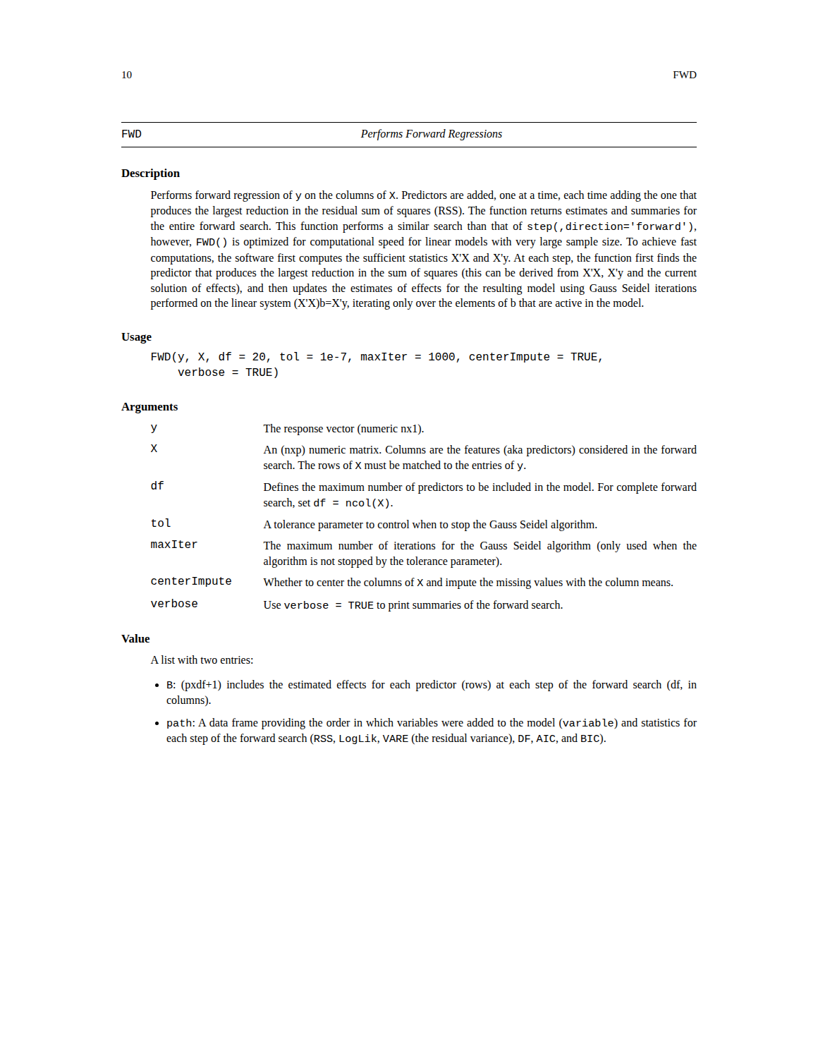10 FWD
FWD Performs Forward Regressions
Description
Performs forward regression of y on the columns of X. Predictors are added, one at a time, each time adding the one that produces the largest reduction in the residual sum of squares (RSS). The function returns estimates and summaries for the entire forward search. This function performs a similar search than that of step(,direction='forward'), however, FWD() is optimized for computational speed for linear models with very large sample size. To achieve fast computations, the software first computes the sufficient statistics X'X and X'y. At each step, the function first finds the predictor that produces the largest reduction in the sum of squares (this can be derived from X'X, X'y and the current solution of effects), and then updates the estimates of effects for the resulting model using Gauss Seidel iterations performed on the linear system (X'X)b=X'y, iterating only over the elements of b that are active in the model.
Usage
FWD(y, X, df = 20, tol = 1e-7, maxIter = 1000, centerImpute = TRUE,
    verbose = TRUE)
Arguments
y
The response vector (numeric nx1).
X
An (nxp) numeric matrix. Columns are the features (aka predictors) considered in the forward search. The rows of X must be matched to the entries of y.
df
Defines the maximum number of predictors to be included in the model. For complete forward search, set df = ncol(X).
tol
A tolerance parameter to control when to stop the Gauss Seidel algorithm.
maxIter
The maximum number of iterations for the Gauss Seidel algorithm (only used when the algorithm is not stopped by the tolerance parameter).
centerImpute
Whether to center the columns of X and impute the missing values with the column means.
verbose
Use verbose = TRUE to print summaries of the forward search.
Value
A list with two entries:
B: (pxdf+1) includes the estimated effects for each predictor (rows) at each step of the forward search (df, in columns).
path: A data frame providing the order in which variables were added to the model (variable) and statistics for each step of the forward search (RSS, LogLik, VARE (the residual variance), DF, AIC, and BIC).